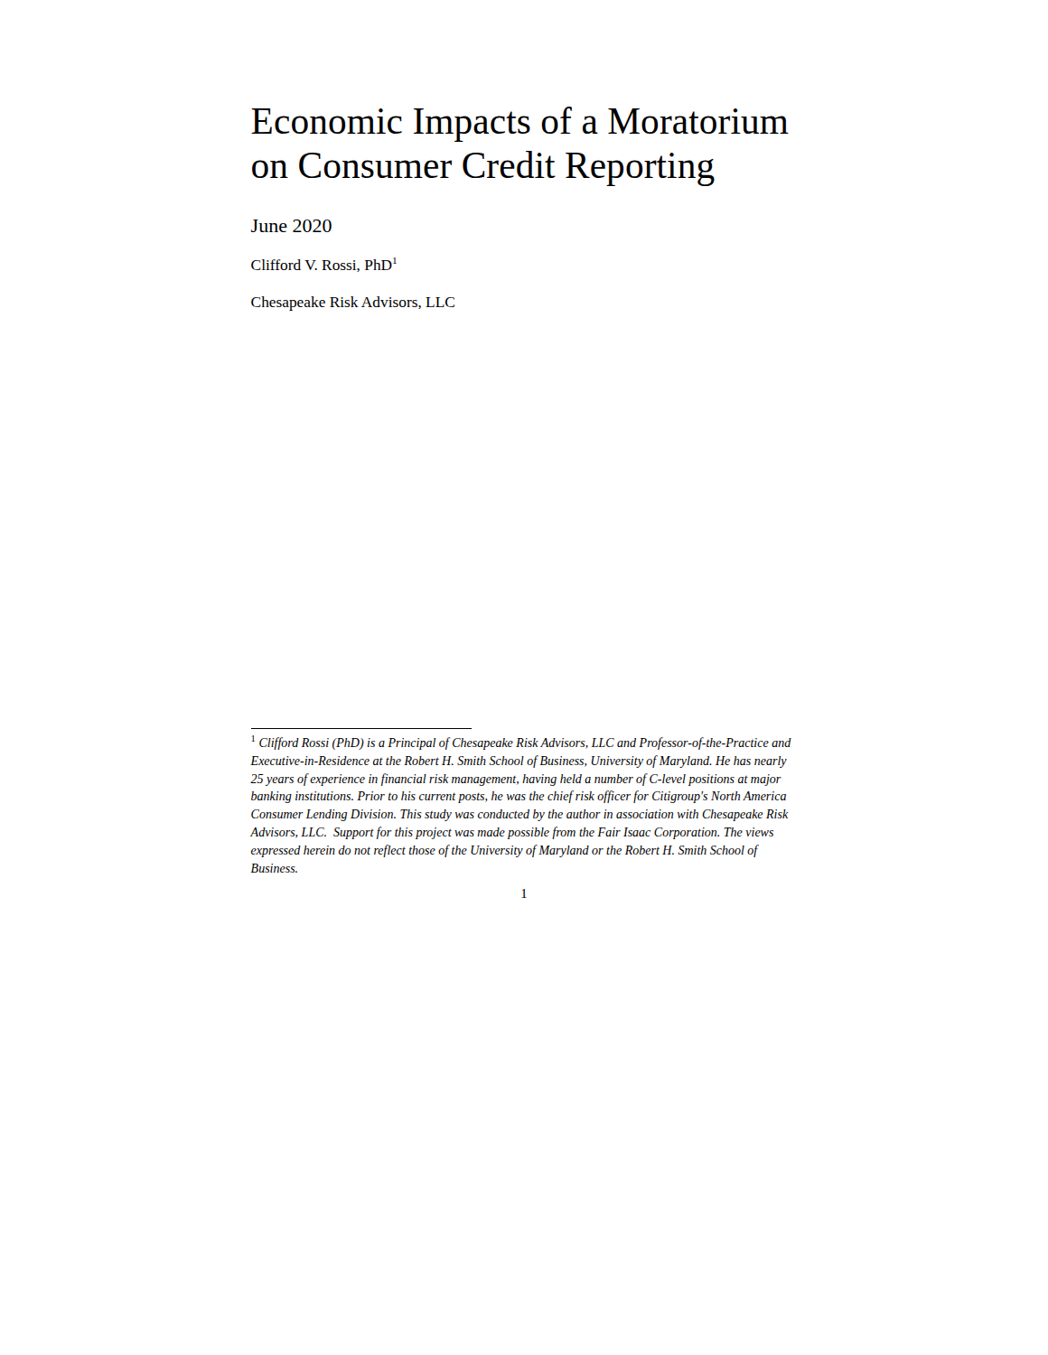Economic Impacts of a Moratorium on Consumer Credit Reporting
June 2020
Clifford V. Rossi, PhD1
Chesapeake Risk Advisors, LLC
1 Clifford Rossi (PhD) is a Principal of Chesapeake Risk Advisors, LLC and Professor-of-the-Practice and Executive-in-Residence at the Robert H. Smith School of Business, University of Maryland. He has nearly 25 years of experience in financial risk management, having held a number of C-level positions at major banking institutions. Prior to his current posts, he was the chief risk officer for Citigroup's North America Consumer Lending Division. This study was conducted by the author in association with Chesapeake Risk Advisors, LLC. Support for this project was made possible from the Fair Isaac Corporation. The views expressed herein do not reflect those of the University of Maryland or the Robert H. Smith School of Business.
1